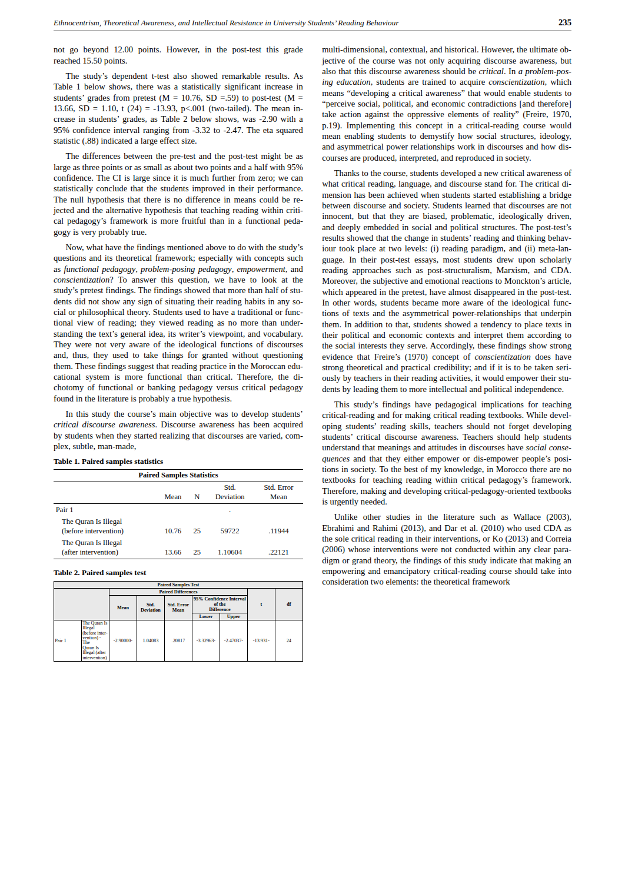Ethnocentrism, Theoretical Awareness, and Intellectual Resistance in University Students’ Reading Behaviour 235
not go beyond 12.00 points. However, in the post-test this grade reached 15.50 points.
The study’s dependent t-test also showed remarkable results. As Table 1 below shows, there was a statistically significant increase in students’ grades from pretest (M = 10.76, SD =.59) to post-test (M = 13.66, SD = 1.10, t (24) = -13.93, p<.001 (two-tailed). The mean increase in students’ grades, as Table 2 below shows, was -2.90 with a 95% confidence interval ranging from -3.32 to -2.47. The eta squared statistic (.88) indicated a large effect size.
The differences between the pre-test and the post-test might be as large as three points or as small as about two points and a half with 95% confidence. The CI is large since it is much further from zero; we can statistically conclude that the students improved in their performance. The null hypothesis that there is no difference in means could be rejected and the alternative hypothesis that teaching reading within critical pedagogy’s framework is more fruitful than in a functional pedagogy is very probably true.
Now, what have the findings mentioned above to do with the study’s questions and its theoretical framework; especially with concepts such as functional pedagogy, problem-posing pedagogy, empowerment, and conscientization? To answer this question, we have to look at the study’s pretest findings. The findings showed that more than half of students did not show any sign of situating their reading habits in any social or philosophical theory. Students used to have a traditional or functional view of reading; they viewed reading as no more than understanding the text’s general idea, its writer’s viewpoint, and vocabulary. They were not very aware of the ideological functions of discourses and, thus, they used to take things for granted without questioning them. These findings suggest that reading practice in the Moroccan educational system is more functional than critical. Therefore, the dichotomy of functional or banking pedagogy versus critical pedagogy found in the literature is probably a true hypothesis.
In this study the course’s main objective was to develop students’ critical discourse awareness. Discourse awareness has been acquired by students when they started realizing that discourses are varied, complex, subtle, man-made,
Table 1. Paired samples statistics
| Paired Samples Statistics |
| --- |
| | Mean | N | Std. Deviation | Std. Error Mean |
| Pair 1 | | | . | |
| The Quran Is Illegal (before intervention) | 10.76 | 25 | 59722 | .11944 |
| The Quran Is Illegal (after intervention) | 13.66 | 25 | 1.10604 | .22121 |
Table 2. Paired samples test
| Paired Samples Test |
| --- |
| | Paired Differences | t | df |
| Mean | Std. Deviation | Std. Error Mean | 95% Confidence Interval of the Difference |
| Lower | Upper |
| Pair 1 | The Quran Is Illegal (before intervention) - The Quran Is Illegal (after intervention) | -2.90000- | 1.04083 | .20817 | -3.32963- | -2.47037- | -13.931- | 24 |
multi-dimensional, contextual, and historical. However, the ultimate objective of the course was not only acquiring discourse awareness, but also that this discourse awareness should be critical. In a problem-posing education, students are trained to acquire conscientization, which means “developing a critical awareness” that would enable students to “perceive social, political, and economic contradictions [and therefore] take action against the oppressive elements of reality” (Freire, 1970, p.19). Implementing this concept in a critical-reading course would mean enabling students to demystify how social structures, ideology, and asymmetrical power relationships work in discourses and how discourses are produced, interpreted, and reproduced in society.
Thanks to the course, students developed a new critical awareness of what critical reading, language, and discourse stand for. The critical dimension has been achieved when students started establishing a bridge between discourse and society. Students learned that discourses are not innocent, but that they are biased, problematic, ideologically driven, and deeply embedded in social and political structures. The post-test’s results showed that the change in students’ reading and thinking behaviour took place at two levels: (i) reading paradigm, and (ii) meta-language. In their post-test essays, most students drew upon scholarly reading approaches such as post-structuralism, Marxism, and CDA. Moreover, the subjective and emotional reactions to Monckton’s article, which appeared in the pretest, have almost disappeared in the post-test. In other words, students became more aware of the ideological functions of texts and the asymmetrical power-relationships that underpin them. In addition to that, students showed a tendency to place texts in their political and economic contexts and interpret them according to the social interests they serve. Accordingly, these findings show strong evidence that Freire’s (1970) concept of conscientization does have strong theoretical and practical credibility; and if it is to be taken seriously by teachers in their reading activities, it would empower their students by leading them to more intellectual and political independence.
This study’s findings have pedagogical implications for teaching critical-reading and for making critical reading textbooks. While developing students’ reading skills, teachers should not forget developing students’ critical discourse awareness. Teachers should help students understand that meanings and attitudes in discourses have social consequences and that they either empower or dis-empower people’s positions in society. To the best of my knowledge, in Morocco there are no textbooks for teaching reading within critical pedagogy’s framework. Therefore, making and developing critical-pedagogy-oriented textbooks is urgently needed.
Unlike other studies in the literature such as Wallace (2003), Ebrahimi and Rahimi (2013), and Dar et al. (2010) who used CDA as the sole critical reading in their interventions, or Ko (2013) and Correia (2006) whose interventions were not conducted within any clear paradigm or grand theory, the findings of this study indicate that making an empowering and emancipatory critical-reading course should take into consideration two elements: the theoretical framework